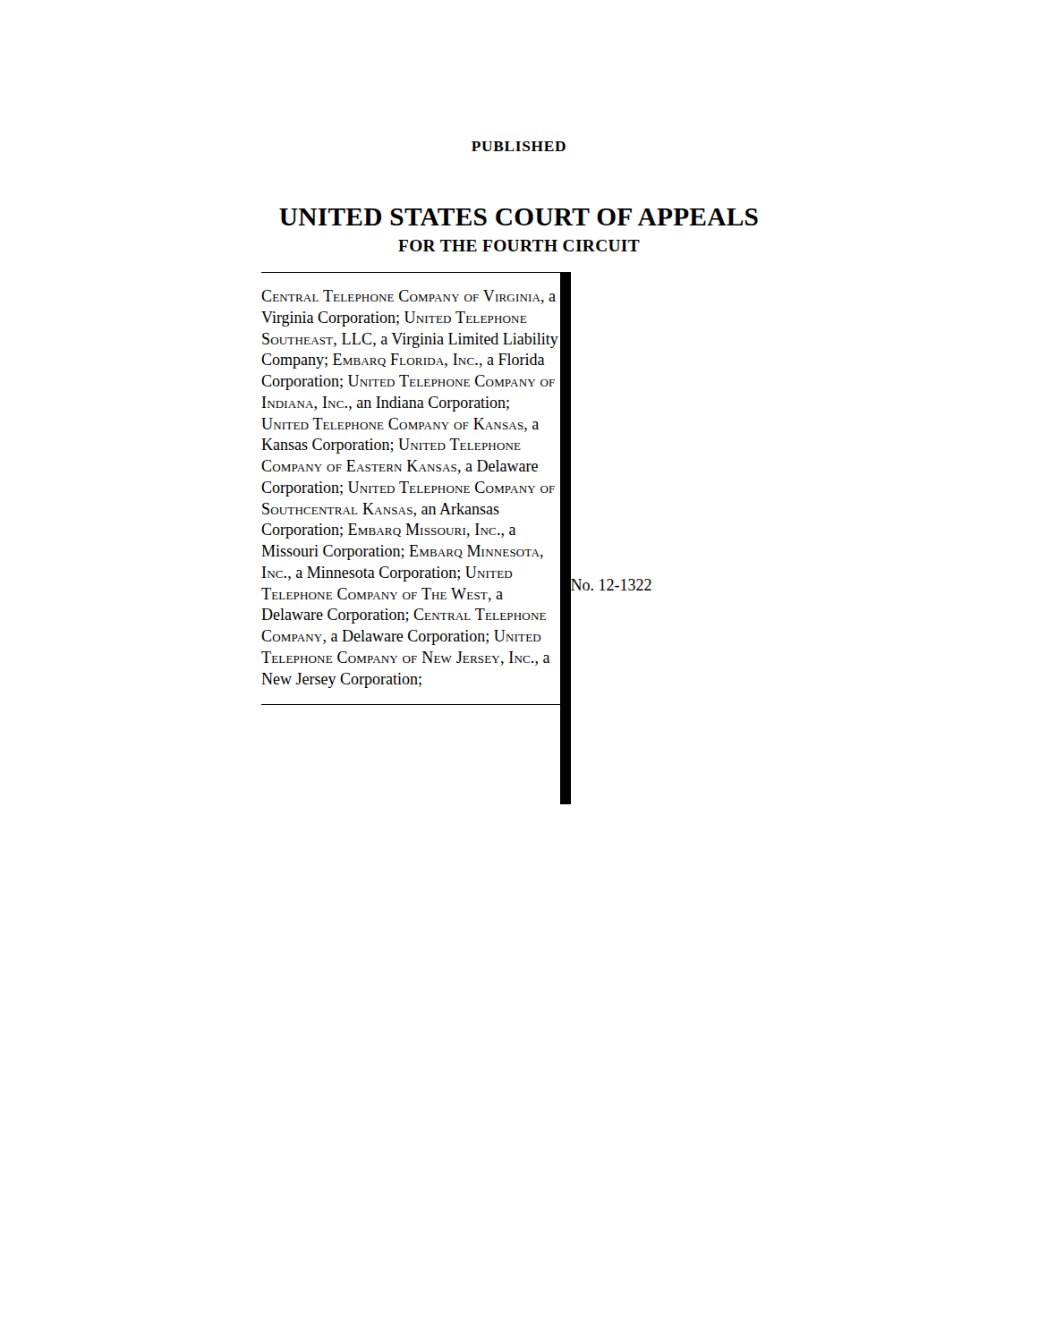PUBLISHED
UNITED STATES COURT OF APPEALS
FOR THE FOURTH CIRCUIT
| Central Telephone Company of Virginia , a Virginia Corporation; United Telephone Southeast, LLC , a Virginia Limited Liability Company; Embarq Florida, Inc. , a Florida Corporation; United Telephone Company of Indiana, Inc. , an Indiana Corporation; United Telephone Company of Kansas , a Kansas Corporation; United Telephone Company of Eastern Kansas , a Delaware Corporation; United Telephone Company of Southcentral Kansas , an Arkansas Corporation; Embarq Missouri, Inc. , a Missouri Corporation; Embarq Minnesota, Inc. , a Minnesota Corporation; United Telephone Company of The West , a Delaware Corporation; Central Telephone Company , a Delaware Corporation; United Telephone Company of New Jersey, Inc. , a New Jersey Corporation; | | No. 12-1322 |